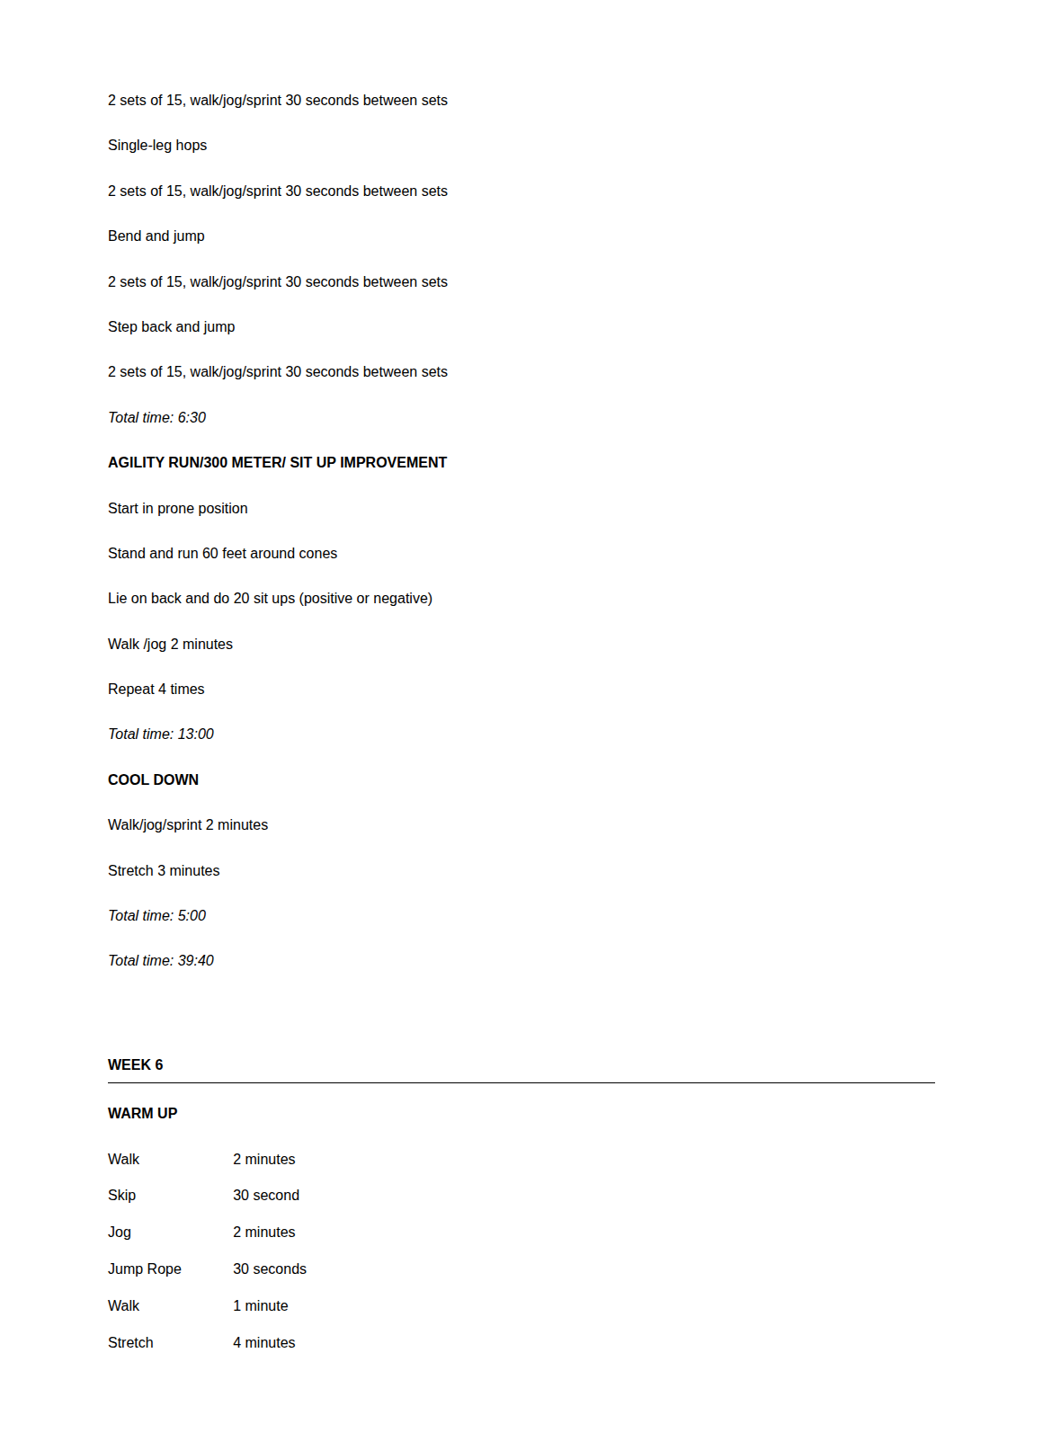2 sets of 15, walk/jog/sprint 30 seconds between sets
Single-leg hops
2 sets of 15, walk/jog/sprint 30 seconds between sets
Bend and jump
2 sets of 15, walk/jog/sprint 30 seconds between sets
Step back and jump
2 sets of 15, walk/jog/sprint 30 seconds between sets
Total time: 6:30
AGILITY RUN/300 METER/ SIT UP IMPROVEMENT
Start in prone position
Stand and run 60 feet around cones
Lie on back and do 20 sit ups (positive or negative)
Walk /jog 2 minutes
Repeat 4 times
Total time: 13:00
COOL DOWN
Walk/jog/sprint 2 minutes
Stretch 3 minutes
Total time: 5:00
Total time: 39:40
WEEK 6
WARM UP
| Walk | 2 minutes |
| Skip | 30 second |
| Jog | 2 minutes |
| Jump Rope | 30 seconds |
| Walk | 1 minute |
| Stretch | 4 minutes |